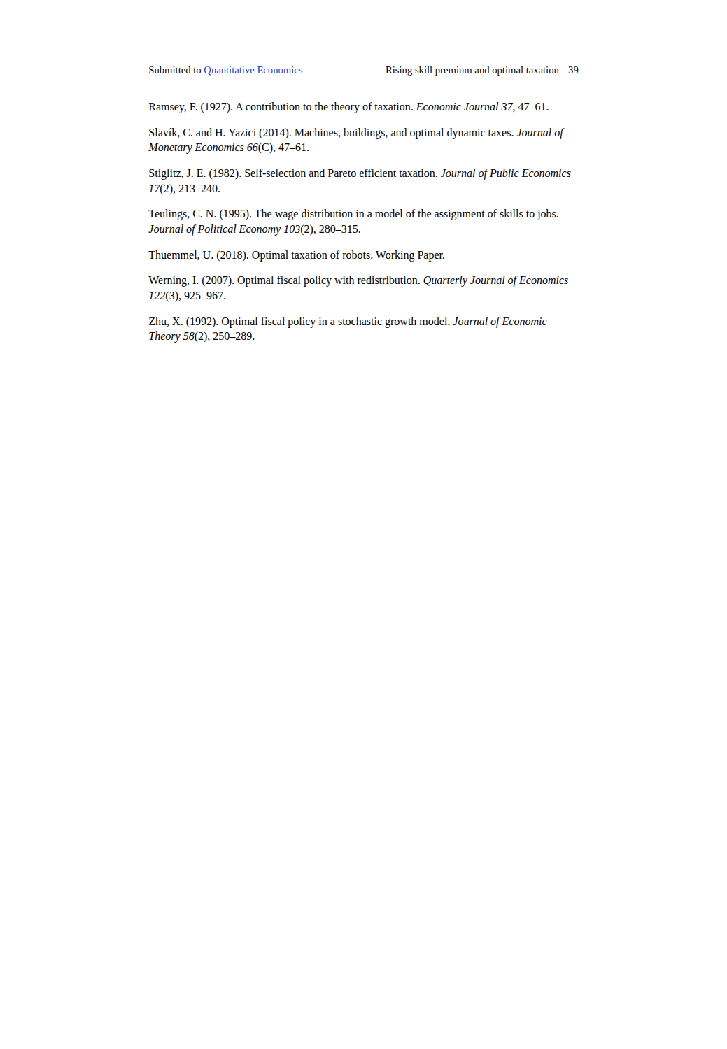Submitted to Quantitative Economics
Rising skill premium and optimal taxation39
Ramsey, F. (1927). A contribution to the theory of taxation. Economic Journal 37, 47–61.
Slavík, C. and H. Yazici (2014). Machines, buildings, and optimal dynamic taxes. Journal of Monetary Economics 66(C), 47–61.
Stiglitz, J. E. (1982). Self-selection and Pareto efficient taxation. Journal of Public Economics 17(2), 213–240.
Teulings, C. N. (1995). The wage distribution in a model of the assignment of skills to jobs. Journal of Political Economy 103(2), 280–315.
Thuemmel, U. (2018). Optimal taxation of robots. Working Paper.
Werning, I. (2007). Optimal fiscal policy with redistribution. Quarterly Journal of Economics 122(3), 925–967.
Zhu, X. (1992). Optimal fiscal policy in a stochastic growth model. Journal of Economic Theory 58(2), 250–289.